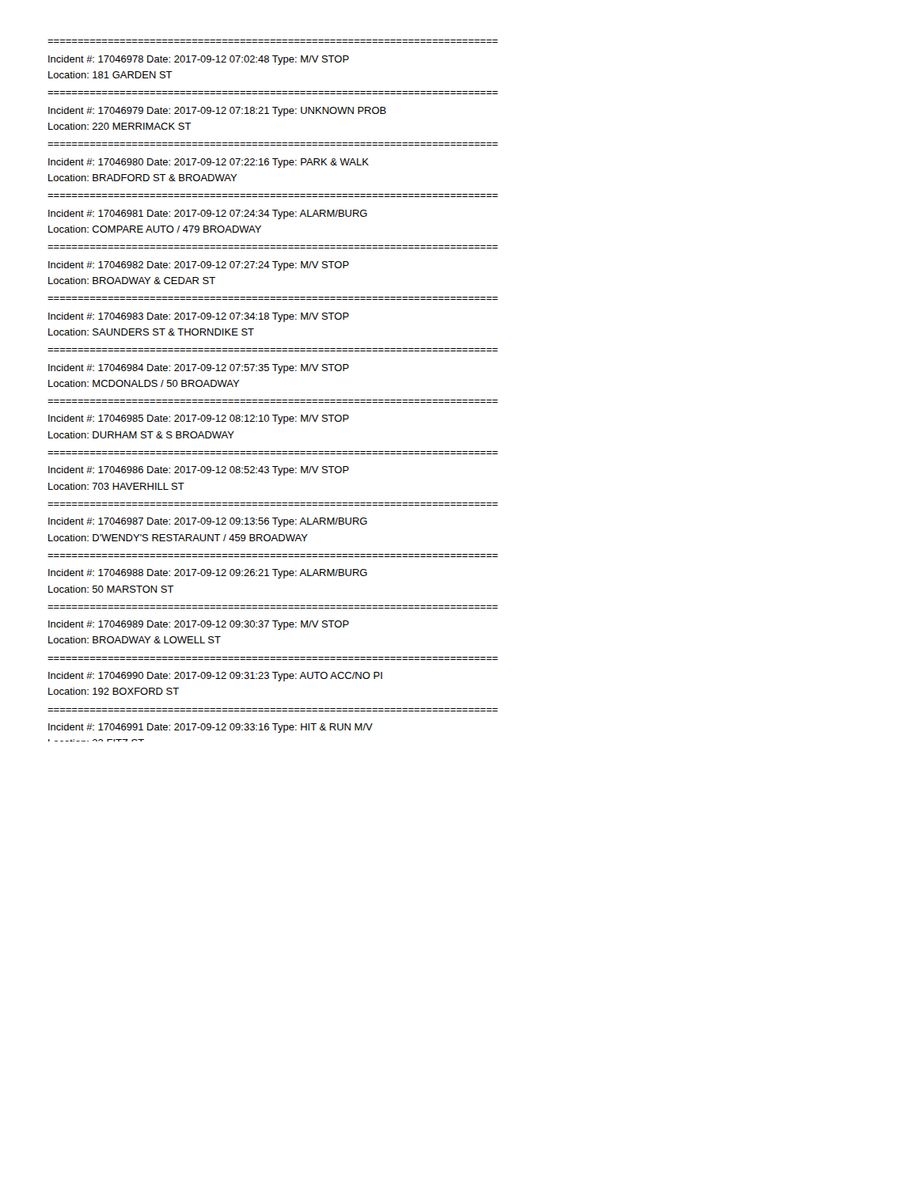===========================================================================
Incident #: 17046978 Date: 2017-09-12 07:02:48 Type: M/V STOP
Location: 181 GARDEN ST
===========================================================================
Incident #: 17046979 Date: 2017-09-12 07:18:21 Type: UNKNOWN PROB
Location: 220 MERRIMACK ST
===========================================================================
Incident #: 17046980 Date: 2017-09-12 07:22:16 Type: PARK & WALK
Location: BRADFORD ST & BROADWAY
===========================================================================
Incident #: 17046981 Date: 2017-09-12 07:24:34 Type: ALARM/BURG
Location: COMPARE AUTO / 479 BROADWAY
===========================================================================
Incident #: 17046982 Date: 2017-09-12 07:27:24 Type: M/V STOP
Location: BROADWAY & CEDAR ST
===========================================================================
Incident #: 17046983 Date: 2017-09-12 07:34:18 Type: M/V STOP
Location: SAUNDERS ST & THORNDIKE ST
===========================================================================
Incident #: 17046984 Date: 2017-09-12 07:57:35 Type: M/V STOP
Location: MCDONALDS / 50 BROADWAY
===========================================================================
Incident #: 17046985 Date: 2017-09-12 08:12:10 Type: M/V STOP
Location: DURHAM ST & S BROADWAY
===========================================================================
Incident #: 17046986 Date: 2017-09-12 08:52:43 Type: M/V STOP
Location: 703 HAVERHILL ST
===========================================================================
Incident #: 17046987 Date: 2017-09-12 09:13:56 Type: ALARM/BURG
Location: D'WENDY'S RESTARAUNT / 459 BROADWAY
===========================================================================
Incident #: 17046988 Date: 2017-09-12 09:26:21 Type: ALARM/BURG
Location: 50 MARSTON ST
===========================================================================
Incident #: 17046989 Date: 2017-09-12 09:30:37 Type: M/V STOP
Location: BROADWAY & LOWELL ST
===========================================================================
Incident #: 17046990 Date: 2017-09-12 09:31:23 Type: AUTO ACC/NO PI
Location: 192 BOXFORD ST
===========================================================================
Incident #: 17046991 Date: 2017-09-12 09:33:16 Type: HIT & RUN M/V
Location: 33 FITZ ST